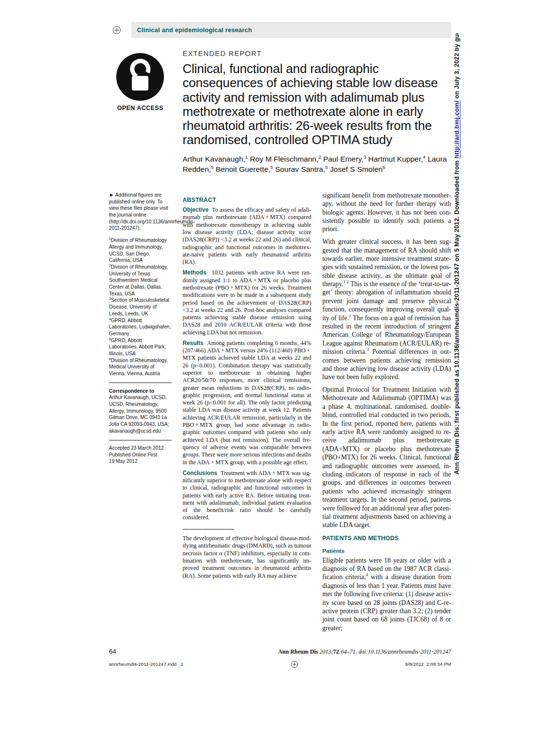Ann Rheum Dis: first published as 10.1136/annrheumdis-2011-201247 on 5 May 2012. Downloaded from http://ard.bmj.com/ on July 3, 2022 by guest. Protected by copyright.
Clinical and epidemiological research
OPEN ACCESS
EXTENDED REPORT
Clinical, functional and radiographic consequences of achieving stable low disease activity and remission with adalimumab plus methotrexate or methotrexate alone in early rheumatoid arthritis: 26-week results from the randomised, controlled OPTIMA study
Arthur Kavanaugh,1 Roy M Fleischmann,2 Paul Emery,3 Hartmut Kupper,4 Laura Redden,5 Benoit Guerette,5 Sourav Santra,5 Josef S Smolen6
► Additional figures are published online only. To view these files please visit the journal online (http://dx.doi.org/10.1136/annrheumdis-2011-201247).
1Division of Rheumatology Allergy and Immunology, UCSD, San Diego, California, USA
2Division of Rheumatology, University of Texas Southwestern Medical Center at Dallas, Dallas, Texas, USA
3Section of Musculoskeletal Disease, University of Leeds, Leeds, UK
4GPRD, Abbott Laboratories, Ludwigshafen, Germany
5GPRD, Abbott Laboratories, Abbott Park, Illinois, USA
6Division of Rheumatology, Medical University of Vienna, Vienna, Austria
Correspondence to
Arthur Kavanaugh, UCSD, UCSD, Rheumatology, Allergy, Immunology, 9500 Gilman Drive, MC 0943 La Jolla CA 92093-0943, USA; akavanaugh@ucsd.edu
Accepted 23 March 2012
Published Online First
19 May 2012
ABSTRACT
Objective To assess the efficacy and safety of adalimumab plus methotrexate (ADA + MTX) compared with methotrexate monotherapy in achieving stable low disease activity (LDA; disease activity score (DAS28(CRP)) <3.2 at weeks 22 and 26) and clinical, radiographic and functional outcomes in methotrexate-naive patients with early rheumatoid arthritis (RA).
Methods 1032 patients with active RA were randomly assigned 1:1 to ADA + MTX or placebo plus methotrexate (PBO + MTX) for 26 weeks. Treatment modifications were to be made in a subsequent study period based on the achievement of DAS28(CRP) <3.2 at weeks 22 and 26. Post-hoc analyses compared patients achieving stable disease remission using DAS28 and 2010 ACR/EULAR criteria with those achieving LDA but not remission.
Results Among patients completing 6 months, 44% (207/466) ADA + MTX versus 24% (112/460) PBO + MTX patients achieved stable LDA at weeks 22 and 26 (p<0.001). Combination therapy was statistically superior to methotrexate in obtaining higher ACR20/50/70 responses, more clinical remissions, greater mean reductions in DAS28(CRP), no radiographic progression, and normal functional status at week 26 (p<0.001 for all). The only factor predicting stable LDA was disease activity at week 12. Patients achieving ACR/EULAR remission, particularly in the PBO + MTX group, had some advantage in radiographic outcomes compared with patients who only achieved LDA (but not remission). The overall frequency of adverse events was comparable between groups. There were more serious infections and deaths in the ADA + MTX group, with a possible age effect.
Conclusions Treatment with ADA + MTX was significantly superior to methotrexate alone with respect to clinical, radiographic and functional outcomes in patients with early active RA. Before initiating treatment with adalimumab, individual patient evaluation of the benefit/risk ratio should be carefully considered.
The development of effective biological disease-modifying antirheumatic drugs (DMARD), such as tumour necrosis factor α (TNF) inhibitors, especially in combination with methotrexate, has significantly improved treatment outcomes in rheumatoid arthritis (RA). Some patients with early RA may achieve
significant benefit from methotrexate monotherapy, without the need for further therapy with biologic agents. However, it has not been consistently possible to identify such patients a priori.
With greater clinical success, it has been suggested that the management of RA should shift towards earlier, more intensive treatment strategies with sustained remission, or the lowest possible disease activity, as the ultimate goal of therapy.1 2 This is the essence of the ‘treat-to-target’ theory: abrogation of inflammation should prevent joint damage and preserve physical function, consequently improving overall quality of life.1 The focus on a goal of remission has resulted in the recent introduction of stringent American College of Rheumatology/European League against Rheumatism (ACR/EULAR) remission criteria.3 Potential differences in outcomes between patients achieving remission and those achieving low disease activity (LDA) have not been fully explored.
Optimal Protocol for Treatment Initiation with Methotrexate and Adalimumab (OPTIMA) was a phase 4, multinational, randomised, double-blind, controlled trial conducted in two periods. In the first period, reported here, patients with early active RA were randomly assigned to receive adalimumab plus methotrexate (ADA+MTX) or placebo plus methotrexate (PBO+MTX) for 26 weeks. Clinical, functional and radiographic outcomes were assessed, including indicators of response in each of the groups, and differences in outcomes between patients who achieved increasingly stringent treatment targets. In the second period, patients were followed for an additional year after potential treatment adjustments based on achieving a stable LDA target.
PATIENTS AND METHODS
Patients
Eligible patients were 18 years or older with a diagnosis of RA based on the 1987 ACR classification criteria,4 with a disease duration from diagnosis of less than 1 year. Patients must have met the following five criteria: (1) disease activity score based on 28 joints (DAS28) and C-reactive protein (CRP) greater than 3.2; (2) tender joint count based on 68 joints (TJC68) of 8 or greater;
64
Ann Rheum Dis 2013;72:64–71. doi:10.1136/annrheumdis-2011-201247
annrheumdis-2011-201247.indd 1
9/8/2012 2:09:34 PM